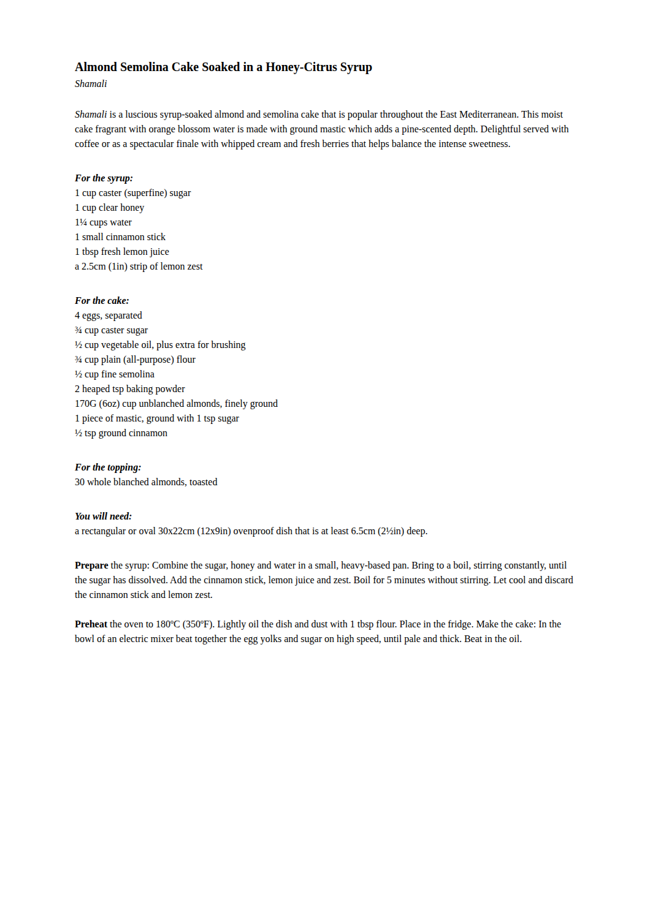Almond Semolina Cake Soaked in a Honey-Citrus Syrup
Shamali
Shamali is a luscious syrup-soaked almond and semolina cake that is popular throughout the East Mediterranean. This moist cake fragrant with orange blossom water is made with ground mastic which adds a pine-scented depth. Delightful served with coffee or as a spectacular finale with whipped cream and fresh berries that helps balance the intense sweetness.
For the syrup:
1 cup caster (superfine) sugar
1 cup clear honey
1¼ cups water
1 small cinnamon stick
1 tbsp fresh lemon juice
a 2.5cm (1in) strip of lemon zest
For the cake:
4 eggs, separated
¾ cup caster sugar
½ cup vegetable oil, plus extra for brushing
¾ cup plain (all-purpose) flour
½ cup fine semolina
2 heaped tsp baking powder
170G (6oz) cup unblanched almonds, finely ground
1 piece of mastic, ground with 1 tsp sugar
½ tsp ground cinnamon
For the topping:
30 whole blanched almonds, toasted
You will need:
a rectangular or oval 30x22cm (12x9in) ovenproof dish that is at least 6.5cm (2½in) deep.
Prepare the syrup: Combine the sugar, honey and water in a small, heavy-based pan. Bring to a boil, stirring constantly, until the sugar has dissolved. Add the cinnamon stick, lemon juice and zest. Boil for 5 minutes without stirring. Let cool and discard the cinnamon stick and lemon zest.
Preheat the oven to 180ºC (350ºF). Lightly oil the dish and dust with 1 tbsp flour. Place in the fridge. Make the cake: In the bowl of an electric mixer beat together the egg yolks and sugar on high speed, until pale and thick. Beat in the oil.